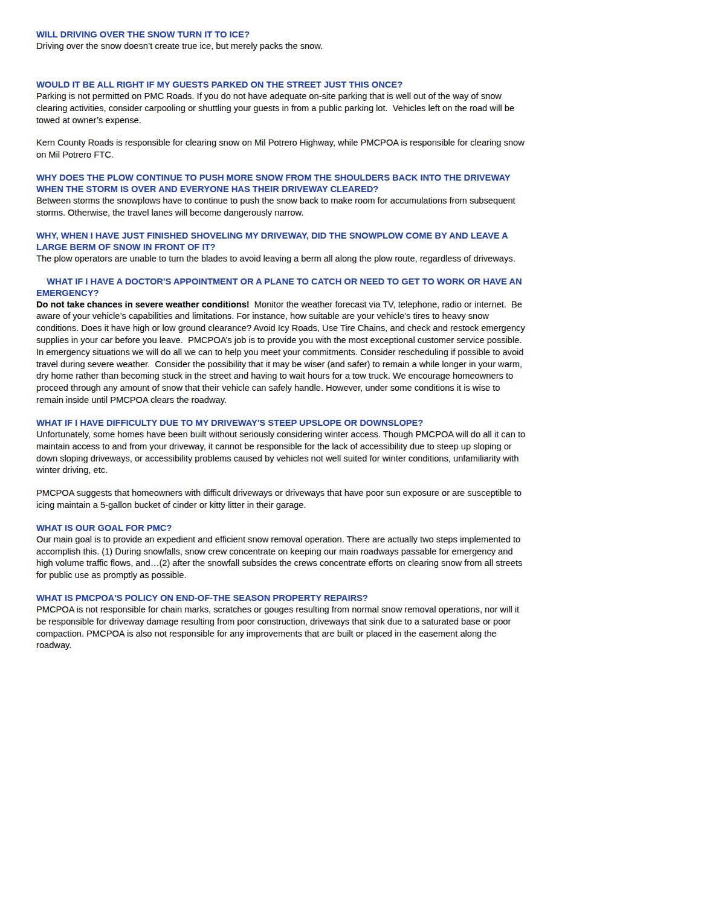Will driving over the snow turn it to ice?
Driving over the snow doesn’t create true ice, but merely packs the snow.
Would it be all right if my guests parked on the street just this once?
Parking is not permitted on PMC Roads. If you do not have adequate on-site parking that is well out of the way of snow clearing activities, consider carpooling or shuttling your guests in from a public parking lot. Vehicles left on the road will be towed at owner’s expense.
Kern County Roads is responsible for clearing snow on Mil Potrero Highway, while PMCPOA is responsible for clearing snow on Mil Potrero FTC.
Why does the plow continue to push more snow from the shoulders back into the driveway when the storm is over and everyone has their driveway cleared?
Between storms the snowplows have to continue to push the snow back to make room for accumulations from subsequent storms. Otherwise, the travel lanes will become dangerously narrow.
Why, when I have just finished shoveling my driveway, did the snowplow come by and leave a large berm of snow in front of it?
The plow operators are unable to turn the blades to avoid leaving a berm all along the plow route, regardless of driveways.
What if I have a doctor's appointment or a plane to catch or need to get to work or have an emergency?
Do not take chances in severe weather conditions! Monitor the weather forecast via TV, telephone, radio or internet. Be aware of your vehicle’s capabilities and limitations. For instance, how suitable are your vehicle’s tires to heavy snow conditions. Does it have high or low ground clearance? Avoid Icy Roads, Use Tire Chains, and check and restock emergency supplies in your car before you leave. PMCPOA’s job is to provide you with the most exceptional customer service possible. In emergency situations we will do all we can to help you meet your commitments. Consider rescheduling if possible to avoid travel during severe weather. Consider the possibility that it may be wiser (and safer) to remain a while longer in your warm, dry home rather than becoming stuck in the street and having to wait hours for a tow truck. We encourage homeowners to proceed through any amount of snow that their vehicle can safely handle. However, under some conditions it is wise to remain inside until PMCPOA clears the roadway.
What if I have difficulty due to my driveway's steep upslope or downslope?
Unfortunately, some homes have been built without seriously considering winter access. Though PMCPOA will do all it can to maintain access to and from your driveway, it cannot be responsible for the lack of accessibility due to steep up sloping or down sloping driveways, or accessibility problems caused by vehicles not well suited for winter conditions, unfamiliarity with winter driving, etc.
PMCPOA suggests that homeowners with difficult driveways or driveways that have poor sun exposure or are susceptible to icing maintain a 5-gallon bucket of cinder or kitty litter in their garage.
What is our goal for PMC?
Our main goal is to provide an expedient and efficient snow removal operation. There are actually two steps implemented to accomplish this. (1) During snowfalls, snow crew concentrate on keeping our main roadways passable for emergency and high volume traffic flows, and…(2) after the snowfall subsides the crews concentrate efforts on clearing snow from all streets for public use as promptly as possible.
What is PMCPOA's policy on end-of-the season property repairs?
PMCPOA is not responsible for chain marks, scratches or gouges resulting from normal snow removal operations, nor will it be responsible for driveway damage resulting from poor construction, driveways that sink due to a saturated base or poor compaction. PMCPOA is also not responsible for any improvements that are built or placed in the easement along the roadway.